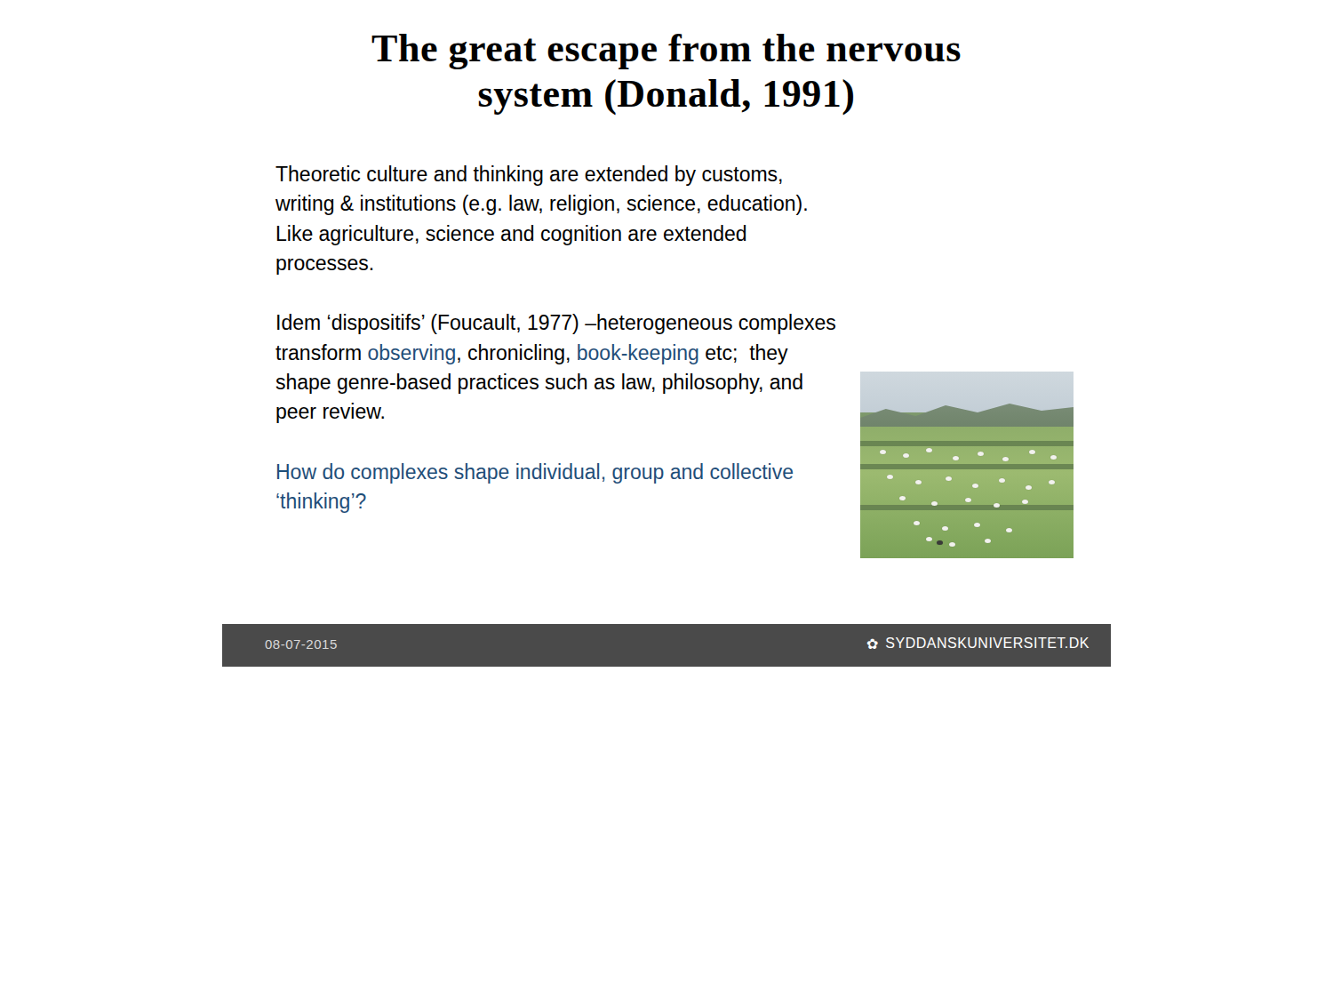The great escape from the nervous
system (Donald, 1991)
Theoretic culture and thinking are extended by customs, writing & institutions (e.g. law, religion, science, education). Like agriculture, science and cognition are extended processes.
Idem ‘dispositifs’ (Foucault, 1977) –heterogeneous complexes transform observing, chronicling, book-keeping etc; they shape genre-based practices such as law, philosophy, and peer review.
How do complexes shape individual, group and collective ‘thinking’?
08-07-2015
✿SYDDANSKUNIVERSITET.DK